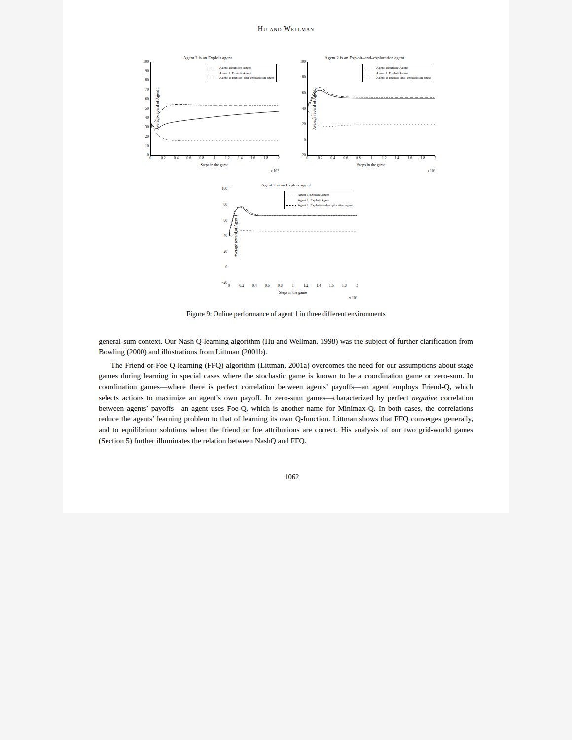Hu and Wellman
Agent 2 is an Exploit agent
Average reward of Agent 1
100 90 80 70 60 50 40 30 20 10 0
Agent 1:Explore Agent
Agent 1: Exploit Agent
Agent 1: Exploit–and–exploration agent
0 0.2 0.4 0.6 0.8 1 1.2 1.4 1.6 1.8 2
Steps in the game
x 104
Agent 2 is an Exploit–and–exploration agent
Average reward of Agent 1
100 80 60 40 20 0 −20
Agent 1:Explore Agent
Agent 1: Exploit Agent
Agent 1: Exploit–and–exploration agent
0 0.2 0.4 0.6 0.8 1 1.2 1.4 1.6 1.8 2
Steps in the game
x 104
Agent 2 is an Explore agent
Average reward of Agent 1
100 80 60 40 20 0 −20
Agent 1:Explore Agent
Agent 1: Exploit Agent
Agent 1: Exploit–and–exploration agent
0 0.2 0.4 0.6 0.8 1 1.2 1.4 1.6 1.8 2
Steps in the game
x 104
Figure 9: Online performance of agent 1 in three different environments
general-sum context. Our Nash Q-learning algorithm (Hu and Wellman, 1998) was the subject of further clarification from Bowling (2000) and illustrations from Littman (2001b).
The Friend-or-Foe Q-learning (FFQ) algorithm (Littman, 2001a) overcomes the need for our assumptions about stage games during learning in special cases where the stochastic game is known to be a coordination game or zero-sum. In coordination games—where there is perfect correlation between agents’ payoffs—an agent employs Friend-Q, which selects actions to maximize an agent’s own payoff. In zero-sum games—characterized by perfect negative correlation between agents’ payoffs—an agent uses Foe-Q, which is another name for Minimax-Q. In both cases, the correlations reduce the agents’ learning problem to that of learning its own Q-function. Littman shows that FFQ converges generally, and to equilibrium solutions when the friend or foe attributions are correct. His analysis of our two grid-world games (Section 5) further illuminates the relation between NashQ and FFQ.
1062